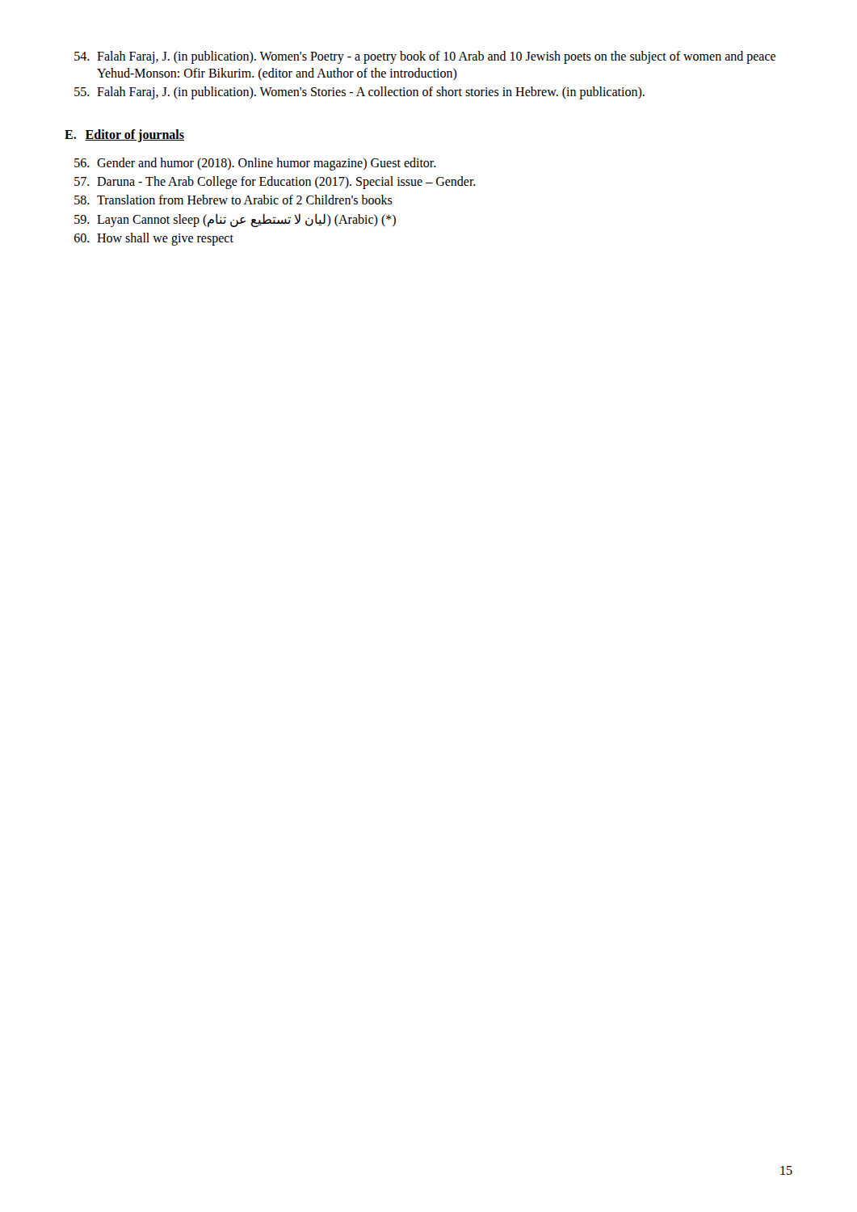Falah Faraj, J. (in publication). Women's Poetry - a poetry book of 10 Arab and 10 Jewish poets on the subject of women and peace Yehud-Monson: Ofir Bikurim. (editor and Author of the introduction)
Falah Faraj, J. (in publication). Women's Stories - A collection of short stories in Hebrew. (in publication).
E. Editor of journals
Gender and humor (2018). Online humor magazine) Guest editor.
Daruna - The Arab College for Education (2017). Special issue – Gender.
Translation from Hebrew to Arabic of 2 Children's books
Layan Cannot sleep (ليان لا تستطيع عن تنام) (Arabic) (*)
How shall we give respect
15